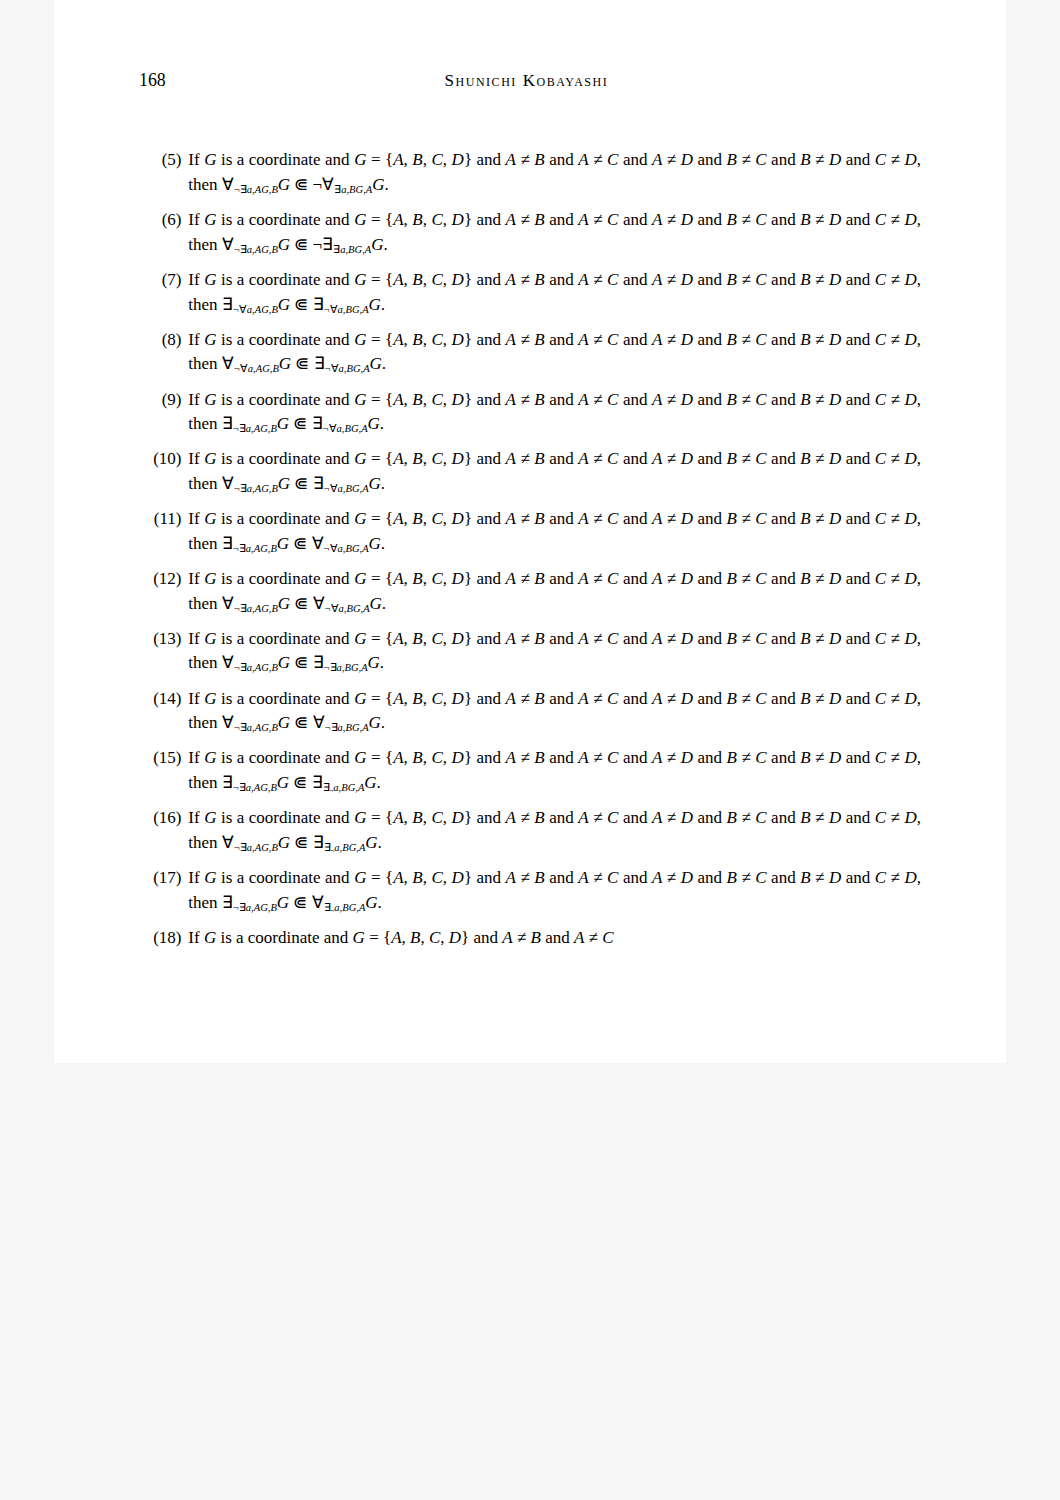168
Shunichi Kobayashi
(5) If G is a coordinate and G = {A, B, C, D} and A ≠ B and A ≠ C and A ≠ D and B ≠ C and B ≠ D and C ≠ D, then ∀¬∃a,AG,BG ⋐ ¬∀∃a,BG,AG.
(6) If G is a coordinate and G = {A, B, C, D} and A ≠ B and A ≠ C and A ≠ D and B ≠ C and B ≠ D and C ≠ D, then ∀¬∃a,AG,BG ⋐ ¬∃∃a,BG,AG.
(7) If G is a coordinate and G = {A, B, C, D} and A ≠ B and A ≠ C and A ≠ D and B ≠ C and B ≠ D and C ≠ D, then ∃¬∀a,AG,BG ⋐ ∃¬∀a,BG,AG.
(8) If G is a coordinate and G = {A, B, C, D} and A ≠ B and A ≠ C and A ≠ D and B ≠ C and B ≠ D and C ≠ D, then ∀¬∀a,AG,BG ⋐ ∃¬∀a,BG,AG.
(9) If G is a coordinate and G = {A, B, C, D} and A ≠ B and A ≠ C and A ≠ D and B ≠ C and B ≠ D and C ≠ D, then ∃¬∃a,AG,BG ⋐ ∃¬∀a,BG,AG.
(10) If G is a coordinate and G = {A, B, C, D} and A ≠ B and A ≠ C and A ≠ D and B ≠ C and B ≠ D and C ≠ D, then ∀¬∃a,AG,BG ⋐ ∃¬∀a,BG,AG.
(11) If G is a coordinate and G = {A, B, C, D} and A ≠ B and A ≠ C and A ≠ D and B ≠ C and B ≠ D and C ≠ D, then ∃¬∃a,AG,BG ⋐ ∀¬∀a,BG,AG.
(12) If G is a coordinate and G = {A, B, C, D} and A ≠ B and A ≠ C and A ≠ D and B ≠ C and B ≠ D and C ≠ D, then ∀¬∃a,AG,BG ⋐ ∀¬∀a,BG,AG.
(13) If G is a coordinate and G = {A, B, C, D} and A ≠ B and A ≠ C and A ≠ D and B ≠ C and B ≠ D and C ≠ D, then ∀¬∃a,AG,BG ⋐ ∃¬∃a,BG,AG.
(14) If G is a coordinate and G = {A, B, C, D} and A ≠ B and A ≠ C and A ≠ D and B ≠ C and B ≠ D and C ≠ D, then ∀¬∃a,AG,BG ⋐ ∀¬∃a,BG,AG.
(15) If G is a coordinate and G = {A, B, C, D} and A ≠ B and A ≠ C and A ≠ D and B ≠ C and B ≠ D and C ≠ D, then ∃¬∃a,AG,BG ⋐ ∃∃¬a,BG,AG.
(16) If G is a coordinate and G = {A, B, C, D} and A ≠ B and A ≠ C and A ≠ D and B ≠ C and B ≠ D and C ≠ D, then ∀¬∃a,AG,BG ⋐ ∃∃¬a,BG,AG.
(17) If G is a coordinate and G = {A, B, C, D} and A ≠ B and A ≠ C and A ≠ D and B ≠ C and B ≠ D and C ≠ D, then ∃¬∃a,AG,BG ⋐ ∀∃¬a,BG,AG.
(18) If G is a coordinate and G = {A, B, C, D} and A ≠ B and A ≠ C